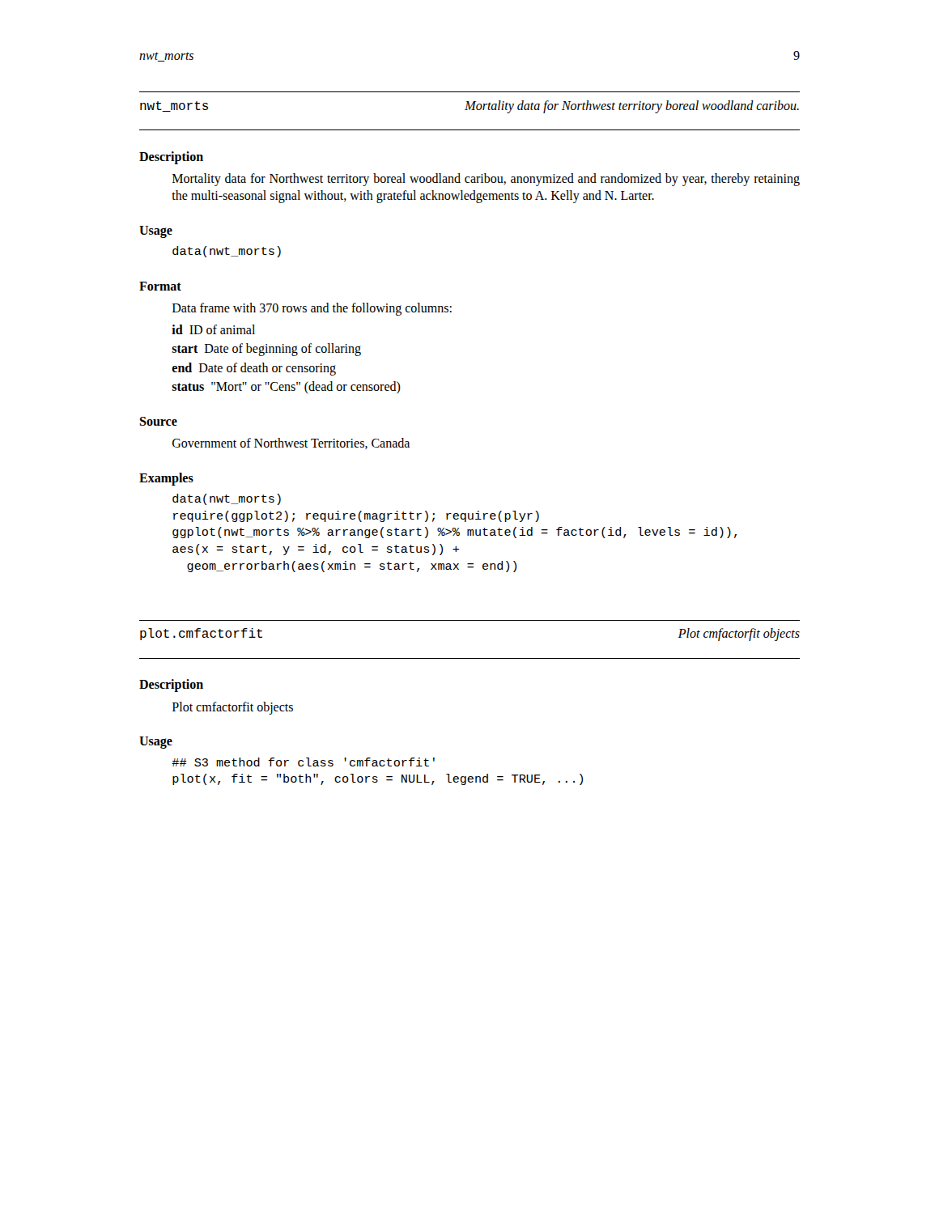nwt_morts 9
nwt_morts Mortality data for Northwest territory boreal woodland caribou.
Description
Mortality data for Northwest territory boreal woodland caribou, anonymized and randomized by year, thereby retaining the multi-seasonal signal without, with grateful acknowledgements to A. Kelly and N. Larter.
Usage
data(nwt_morts)
Format
Data frame with 370 rows and the following columns:
id
ID of animal
start
Date of beginning of collaring
end
Date of death or censoring
status
"Mort" or "Cens" (dead or censored)
Source
Government of Northwest Territories, Canada
Examples
data(nwt_morts)
require(ggplot2); require(magrittr); require(plyr)
ggplot(nwt_morts %>% arrange(start) %>% mutate(id = factor(id, levels = id)),
aes(x = start, y = id, col = status)) +
  geom_errorbarh(aes(xmin = start, xmax = end))
plot.cmfactorfit Plot cmfactorfit objects
Description
Plot cmfactorfit objects
Usage
## S3 method for class 'cmfactorfit'
plot(x, fit = "both", colors = NULL, legend = TRUE, ...)